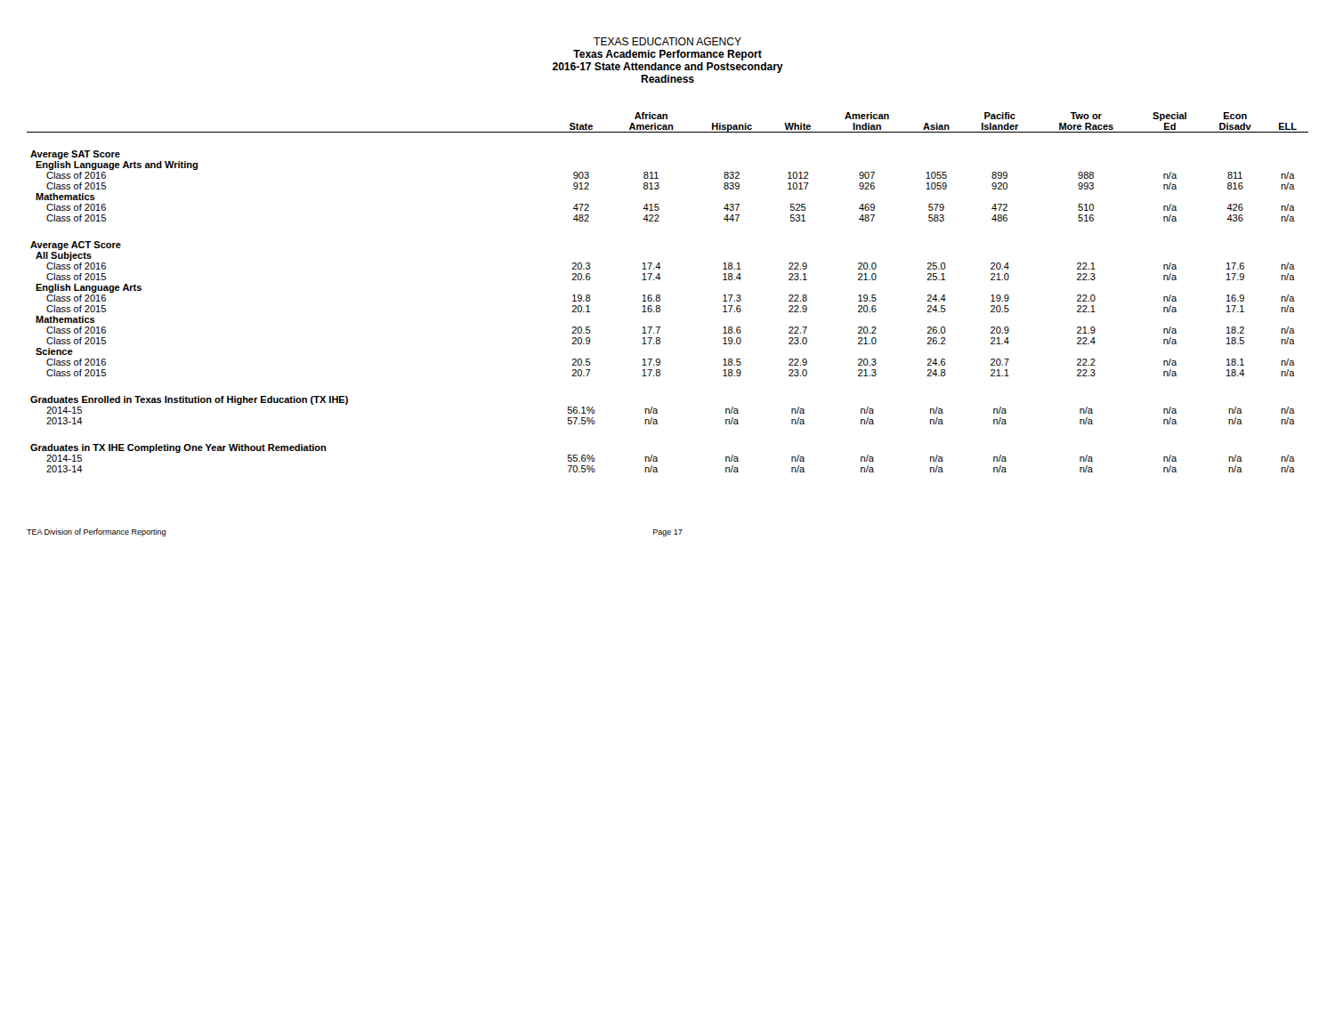TEXAS EDUCATION AGENCY
Texas Academic Performance Report
2016-17 State Attendance and Postsecondary
Readiness
| | | African | | | American | | Pacific | Two or | Special | Econ | |
| --- | --- | --- | --- | --- | --- | --- | --- | --- | --- | --- | --- |
| | State | American | Hispanic | White | Indian | Asian | Islander | More Races | Ed | Disadv | ELL |
| Average SAT Score | |
| English Language Arts and Writing | |
| Class of 2016 | 903 | 811 | 832 | 1012 | 907 | 1055 | 899 | 988 | n/a | 811 | n/a |
| Class of 2015 | 912 | 813 | 839 | 1017 | 926 | 1059 | 920 | 993 | n/a | 816 | n/a |
| Mathematics | |
| Class of 2016 | 472 | 415 | 437 | 525 | 469 | 579 | 472 | 510 | n/a | 426 | n/a |
| Class of 2015 | 482 | 422 | 447 | 531 | 487 | 583 | 486 | 516 | n/a | 436 | n/a |
| Average ACT Score | |
| All Subjects | |
| Class of 2016 | 20.3 | 17.4 | 18.1 | 22.9 | 20.0 | 25.0 | 20.4 | 22.1 | n/a | 17.6 | n/a |
| Class of 2015 | 20.6 | 17.4 | 18.4 | 23.1 | 21.0 | 25.1 | 21.0 | 22.3 | n/a | 17.9 | n/a |
| English Language Arts | |
| Class of 2016 | 19.8 | 16.8 | 17.3 | 22.8 | 19.5 | 24.4 | 19.9 | 22.0 | n/a | 16.9 | n/a |
| Class of 2015 | 20.1 | 16.8 | 17.6 | 22.9 | 20.6 | 24.5 | 20.5 | 22.1 | n/a | 17.1 | n/a |
| Mathematics | |
| Class of 2016 | 20.5 | 17.7 | 18.6 | 22.7 | 20.2 | 26.0 | 20.9 | 21.9 | n/a | 18.2 | n/a |
| Class of 2015 | 20.9 | 17.8 | 19.0 | 23.0 | 21.0 | 26.2 | 21.4 | 22.4 | n/a | 18.5 | n/a |
| Science | |
| Class of 2016 | 20.5 | 17.9 | 18.5 | 22.9 | 20.3 | 24.6 | 20.7 | 22.2 | n/a | 18.1 | n/a |
| Class of 2015 | 20.7 | 17.8 | 18.9 | 23.0 | 21.3 | 24.8 | 21.1 | 22.3 | n/a | 18.4 | n/a |
| Graduates Enrolled in Texas Institution of Higher Education (TX IHE) | |
| 2014-15 | 56.1% | n/a | n/a | n/a | n/a | n/a | n/a | n/a | n/a | n/a | n/a |
| 2013-14 | 57.5% | n/a | n/a | n/a | n/a | n/a | n/a | n/a | n/a | n/a | n/a |
| Graduates in TX IHE Completing One Year Without Remediation | |
| 2014-15 | 55.6% | n/a | n/a | n/a | n/a | n/a | n/a | n/a | n/a | n/a | n/a |
| 2013-14 | 70.5% | n/a | n/a | n/a | n/a | n/a | n/a | n/a | n/a | n/a | n/a |
TEA Division of Performance Reporting
Page 17